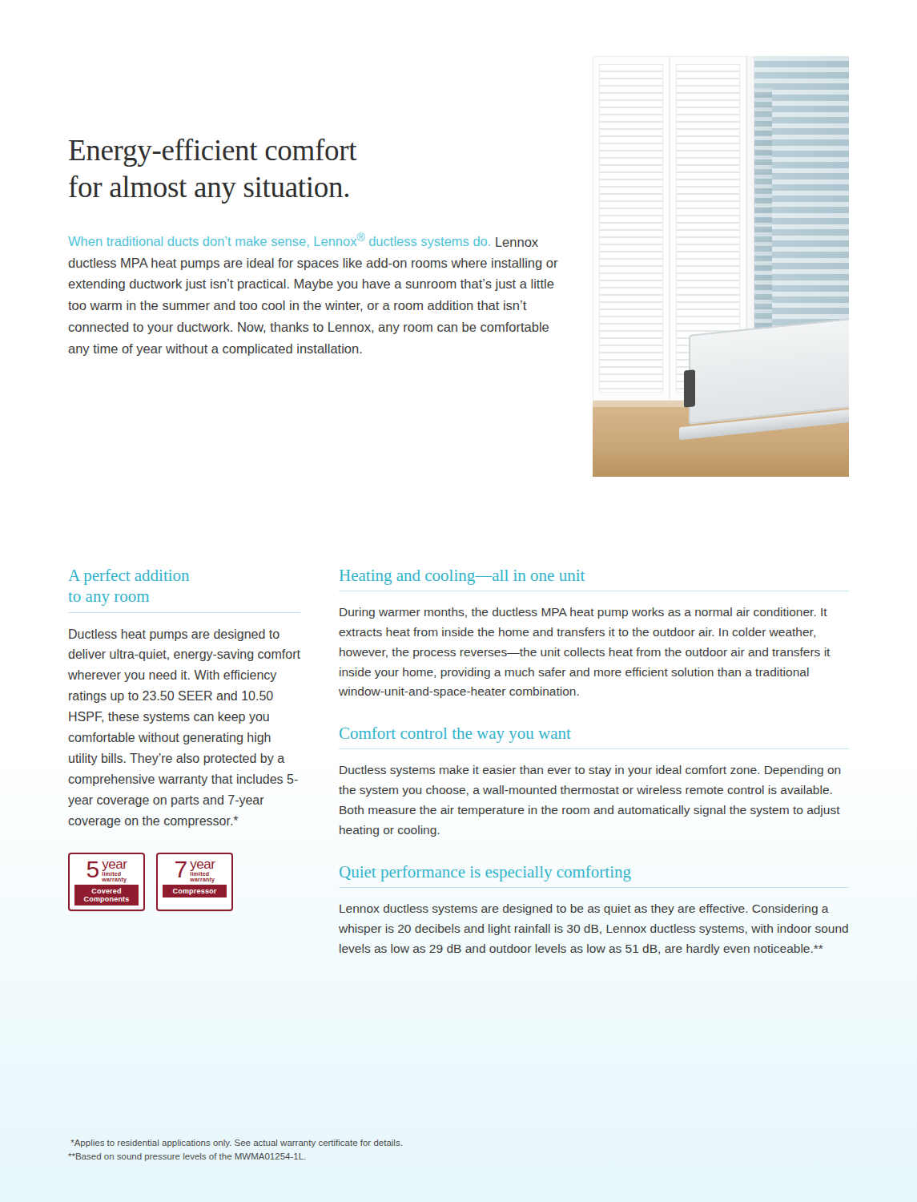Energy-efficient comfort
for almost any situation.
When traditional ducts don’t make sense, Lennox® ductless systems do. Lennox ductless MPA heat pumps are ideal for spaces like add-on rooms where installing or extending ductwork just isn’t practical. Maybe you have a sunroom that’s just a little too warm in the summer and too cool in the winter, or a room addition that isn’t connected to your ductwork. Now, thanks to Lennox, any room can be comfortable any time of year without a complicated installation.
A perfect addition
to any room
Ductless heat pumps are designed to deliver ultra-quiet, energy-saving comfort wherever you need it. With efficiency ratings up to 23.50 SEER and 10.50 HSPF, these systems can keep you comfortable without generating high utility bills. They’re also protected by a comprehensive warranty that includes 5-year coverage on parts and 7-year coverage on the compressor.*
5 year limited warranty
Covered
Components
7 year limited warranty
Compressor
Heating and cooling—all in one unit
During warmer months, the ductless MPA heat pump works as a normal air conditioner. It extracts heat from inside the home and transfers it to the outdoor air. In colder weather, however, the process reverses—the unit collects heat from the outdoor air and transfers it inside your home, providing a much safer and more efficient solution than a traditional window-unit-and-space-heater combination.
Comfort control the way you want
Ductless systems make it easier than ever to stay in your ideal comfort zone. Depending on the system you choose, a wall-mounted thermostat or wireless remote control is available. Both measure the air temperature in the room and automatically signal the system to adjust heating or cooling.
Quiet performance is especially comforting
Lennox ductless systems are designed to be as quiet as they are effective. Considering a whisper is 20 decibels and light rainfall is 30 dB, Lennox ductless systems, with indoor sound levels as low as 29 dB and outdoor levels as low as 51 dB, are hardly even noticeable.**
*Applies to residential applications only. See actual warranty certificate for details.
**Based on sound pressure levels of the MWMA01254-1L.